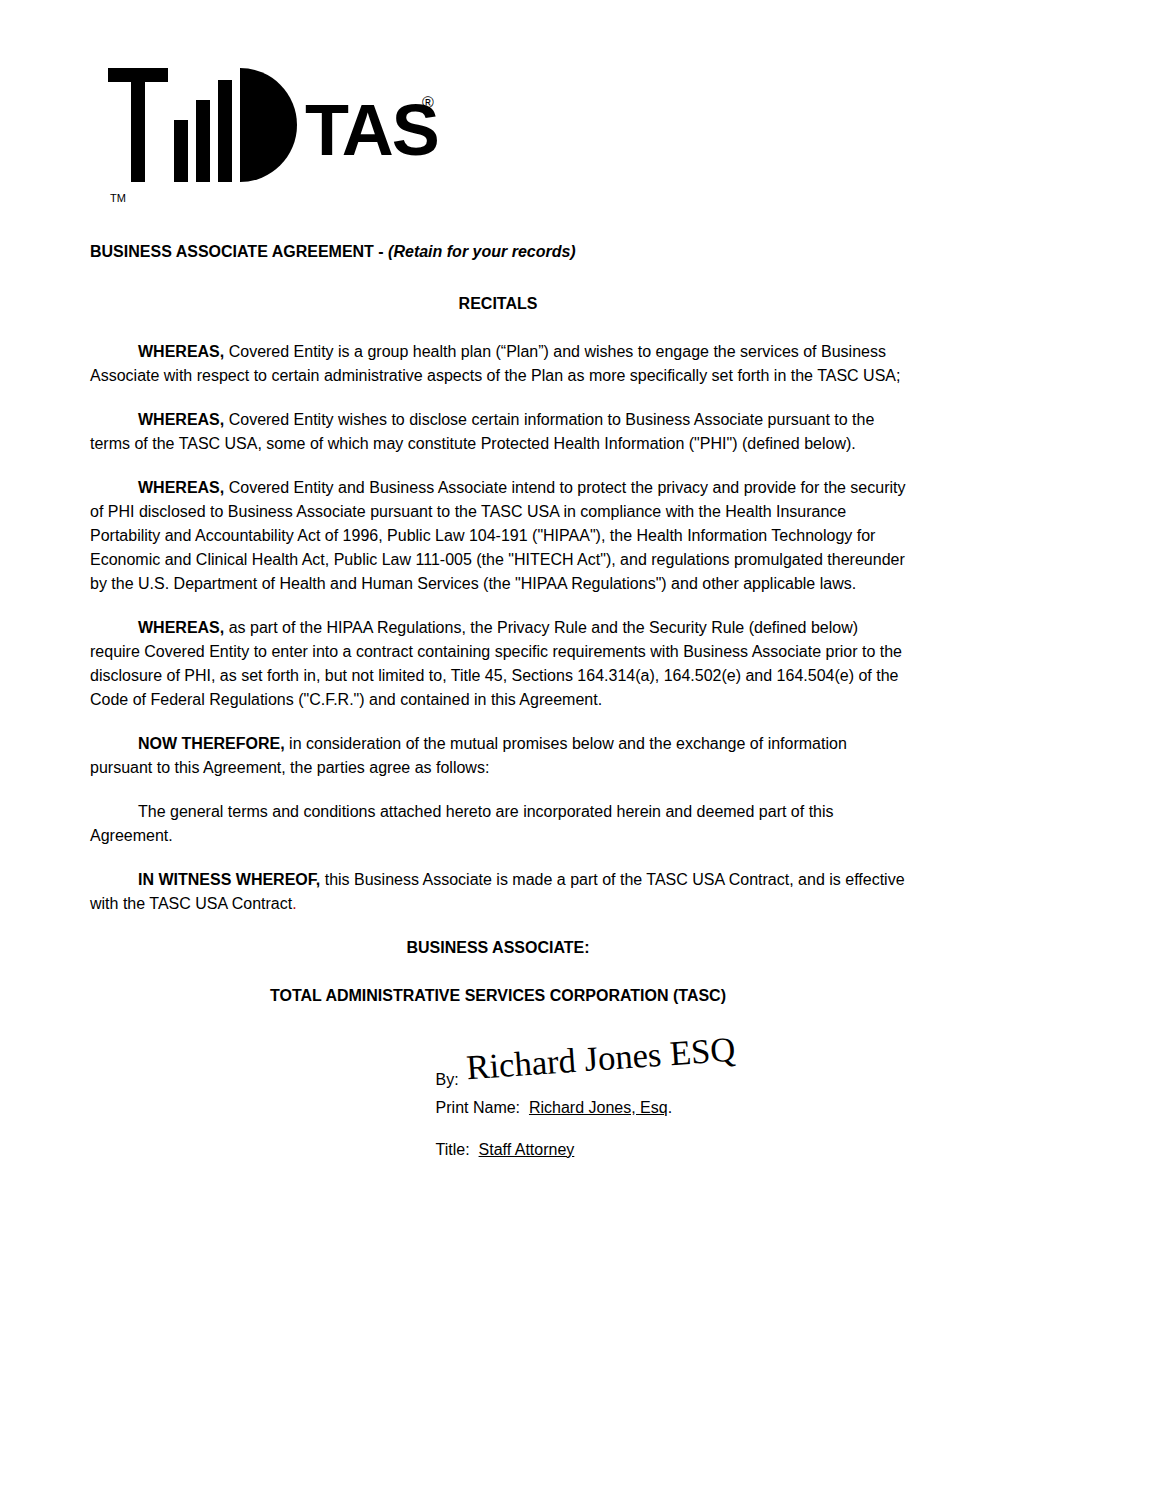TASC ® TM
BUSINESS ASSOCIATE AGREEMENT - (Retain for your records)
RECITALS
WHEREAS, Covered Entity is a group health plan (“Plan”) and wishes to engage the services of Business Associate with respect to certain administrative aspects of the Plan as more specifically set forth in the TASC USA;
WHEREAS, Covered Entity wishes to disclose certain information to Business Associate pursuant to the terms of the TASC USA, some of which may constitute Protected Health Information ("PHI") (defined below).
WHEREAS, Covered Entity and Business Associate intend to protect the privacy and provide for the security of PHI disclosed to Business Associate pursuant to the TASC USA in compliance with the Health Insurance Portability and Accountability Act of 1996, Public Law 104-191 ("HIPAA"), the Health Information Technology for Economic and Clinical Health Act, Public Law 111-005 (the "HITECH Act"), and regulations promulgated thereunder by the U.S. Department of Health and Human Services (the "HIPAA Regulations") and other applicable laws.
WHEREAS, as part of the HIPAA Regulations, the Privacy Rule and the Security Rule (defined below) require Covered Entity to enter into a contract containing specific requirements with Business Associate prior to the disclosure of PHI, as set forth in, but not limited to, Title 45, Sections 164.314(a), 164.502(e) and 164.504(e) of the Code of Federal Regulations ("C.F.R.") and contained in this Agreement.
NOW THEREFORE, in consideration of the mutual promises below and the exchange of information pursuant to this Agreement, the parties agree as follows:
The general terms and conditions attached hereto are incorporated herein and deemed part of this Agreement.
IN WITNESS WHEREOF, this Business Associate is made a part of the TASC USA Contract, and is effective with the TASC USA Contract.
BUSINESS ASSOCIATE:
TOTAL ADMINISTRATIVE SERVICES CORPORATION (TASC)
Richard Jones ESQ By:
Print Name: Richard Jones, Esq.
Title: Staff Attorney